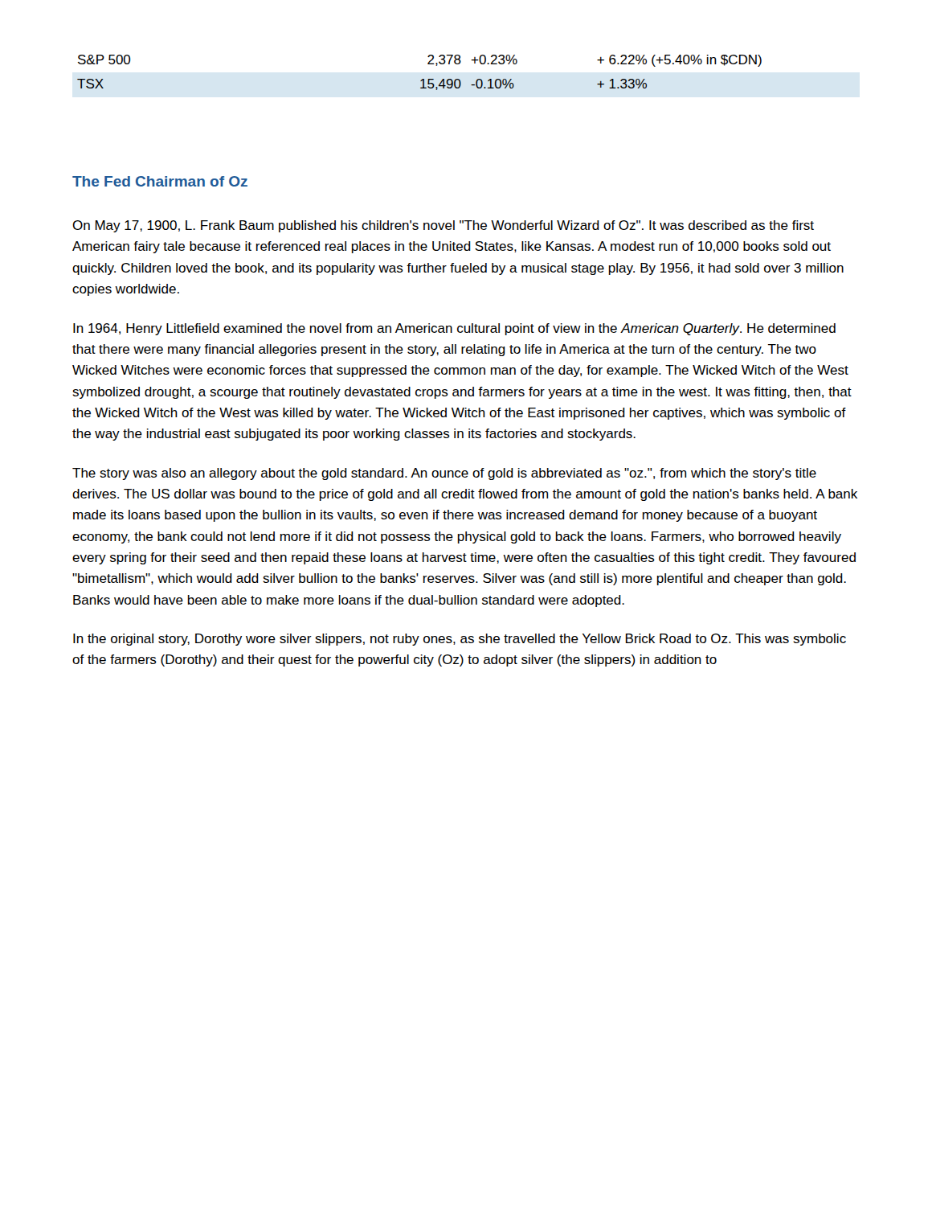| S&P 500 | 2,378 | +0.23% | + 6.22% (+5.40% in $CDN) |
| TSX | 15,490 | -0.10% | + 1.33% |
The Fed Chairman of Oz
On May 17, 1900, L. Frank Baum published his children's novel "The Wonderful Wizard of Oz". It was described as the first American fairy tale because it referenced real places in the United States, like Kansas. A modest run of 10,000 books sold out quickly. Children loved the book, and its popularity was further fueled by a musical stage play. By 1956, it had sold over 3 million copies worldwide.
In 1964, Henry Littlefield examined the novel from an American cultural point of view in the American Quarterly. He determined that there were many financial allegories present in the story, all relating to life in America at the turn of the century. The two Wicked Witches were economic forces that suppressed the common man of the day, for example. The Wicked Witch of the West symbolized drought, a scourge that routinely devastated crops and farmers for years at a time in the west. It was fitting, then, that the Wicked Witch of the West was killed by water. The Wicked Witch of the East imprisoned her captives, which was symbolic of the way the industrial east subjugated its poor working classes in its factories and stockyards.
The story was also an allegory about the gold standard. An ounce of gold is abbreviated as "oz.", from which the story's title derives. The US dollar was bound to the price of gold and all credit flowed from the amount of gold the nation's banks held. A bank made its loans based upon the bullion in its vaults, so even if there was increased demand for money because of a buoyant economy, the bank could not lend more if it did not possess the physical gold to back the loans. Farmers, who borrowed heavily every spring for their seed and then repaid these loans at harvest time, were often the casualties of this tight credit. They favoured "bimetallism", which would add silver bullion to the banks' reserves. Silver was (and still is) more plentiful and cheaper than gold. Banks would have been able to make more loans if the dual-bullion standard were adopted.
In the original story, Dorothy wore silver slippers, not ruby ones, as she travelled the Yellow Brick Road to Oz. This was symbolic of the farmers (Dorothy) and their quest for the powerful city (Oz) to adopt silver (the slippers) in addition to